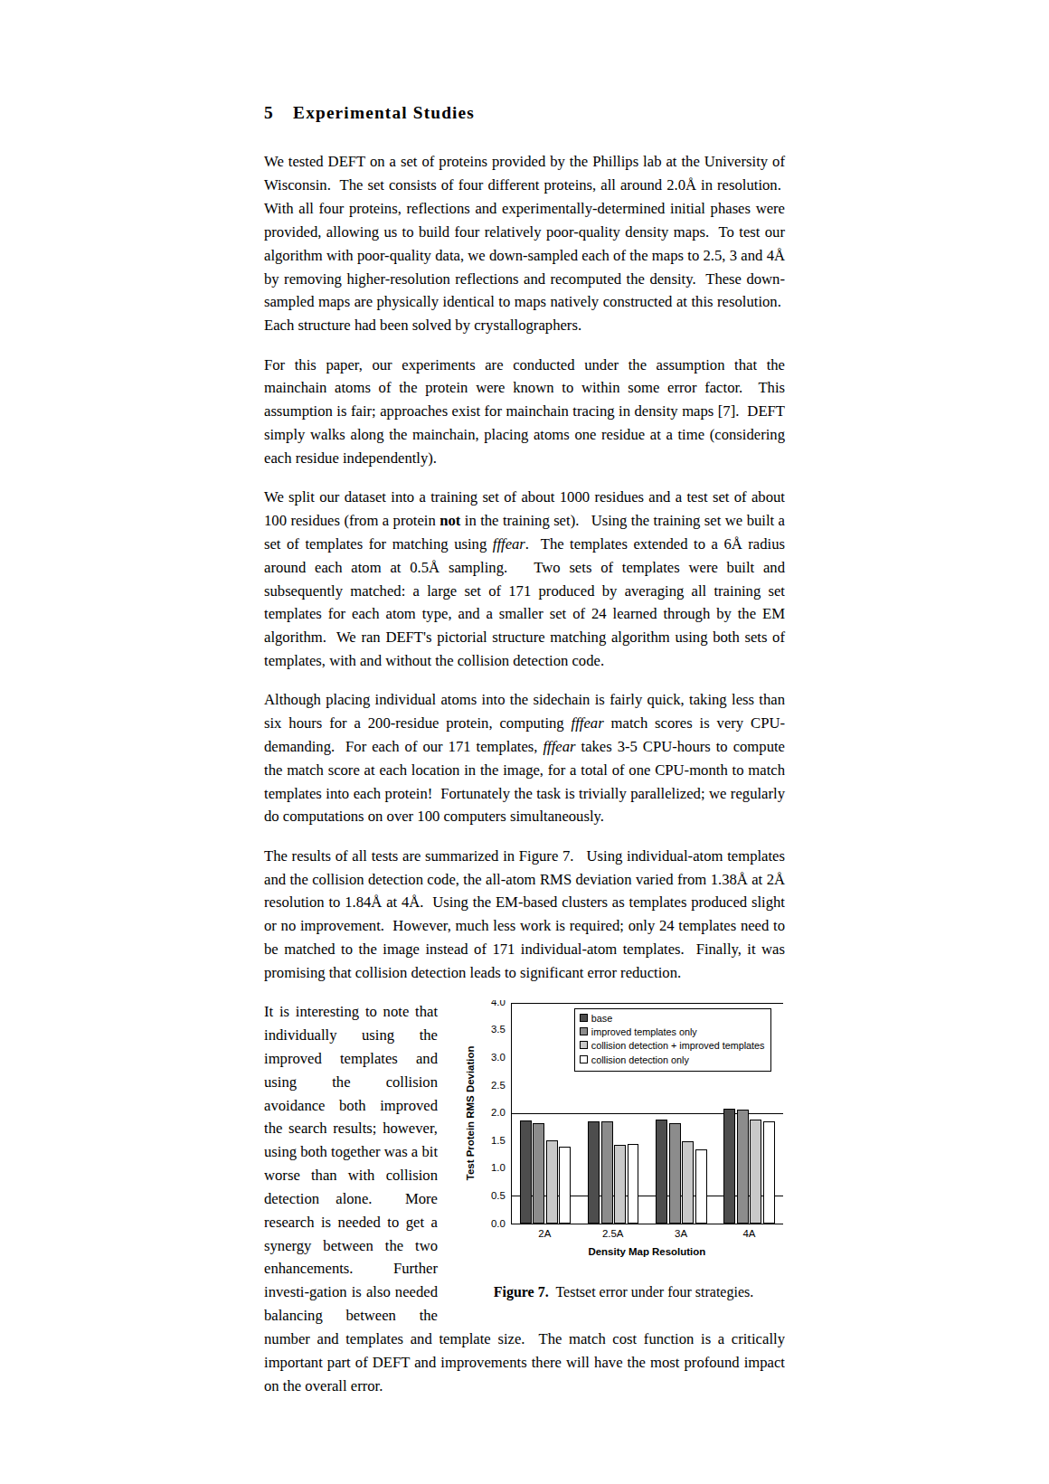5 Experimental Studies
We tested DEFT on a set of proteins provided by the Phillips lab at the University of Wisconsin. The set consists of four different proteins, all around 2.0Å in resolution. With all four proteins, reflections and experimentally-determined initial phases were provided, allowing us to build four relatively poor-quality density maps. To test our algorithm with poor-quality data, we down-sampled each of the maps to 2.5, 3 and 4Å by removing higher-resolution reflections and recomputed the density. These down-sampled maps are physically identical to maps natively constructed at this resolution. Each structure had been solved by crystallographers.
For this paper, our experiments are conducted under the assumption that the mainchain atoms of the protein were known to within some error factor. This assumption is fair; approaches exist for mainchain tracing in density maps [7]. DEFT simply walks along the mainchain, placing atoms one residue at a time (considering each residue independently).
We split our dataset into a training set of about 1000 residues and a test set of about 100 residues (from a protein not in the training set). Using the training set we built a set of templates for matching using fffear. The templates extended to a 6Å radius around each atom at 0.5Å sampling. Two sets of templates were built and subsequently matched: a large set of 171 produced by averaging all training set templates for each atom type, and a smaller set of 24 learned through by the EM algorithm. We ran DEFT's pictorial structure matching algorithm using both sets of templates, with and without the collision detection code.
Although placing individual atoms into the sidechain is fairly quick, taking less than six hours for a 200-residue protein, computing fffear match scores is very CPU-demanding. For each of our 171 templates, fffear takes 3-5 CPU-hours to compute the match score at each location in the image, for a total of one CPU-month to match templates into each protein! Fortunately the task is trivially parallelized; we regularly do computations on over 100 computers simultaneously.
The results of all tests are summarized in Figure 7. Using individual-atom templates and the collision detection code, the all-atom RMS deviation varied from 1.38Å at 2Å resolution to 1.84Å at 4Å. Using the EM-based clusters as templates produced slight or no improvement. However, much less work is required; only 24 templates need to be matched to the image instead of 171 individual-atom templates. Finally, it was promising that collision detection leads to significant error reduction.
Test Protein RMS Deviation
4.0
3.5
3.0
2.5
2.0
1.5
1.0
0.5
0.0
base
improved templates only
collision detection + improved templates
collision detection only
2A 2.5A 3A 4A
Density Map Resolution
Figure 7. Testset error under four strategies.
It is interesting to note that individually using the improved templates and using the collision avoidance both improved the search results; however, using both together was a bit worse than with collision detection alone. More research is needed to get a synergy between the two enhancements. Further investi-gation is also needed balancing between the number and templates and template size. The match cost function is a critically important part of DEFT and improvements there will have the most profound impact on the overall error.